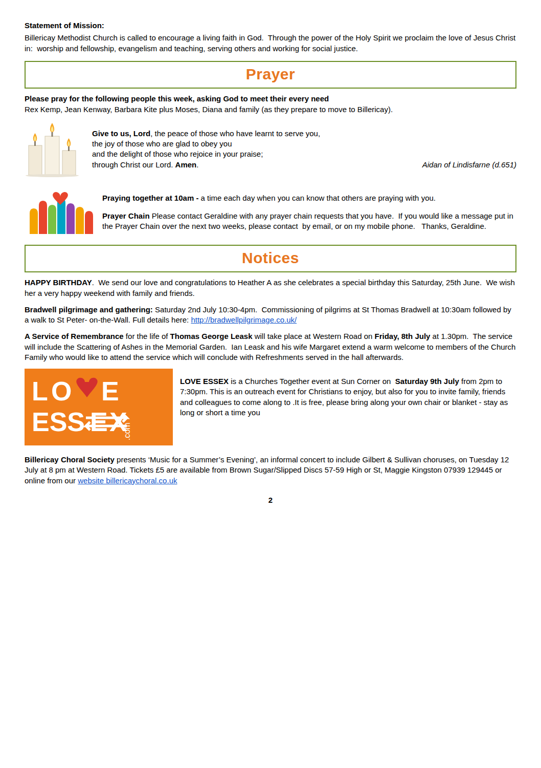Statement of Mission:
Billericay Methodist Church is called to encourage a living faith in God. Through the power of the Holy Spirit we proclaim the love of Jesus Christ in: worship and fellowship, evangelism and teaching, serving others and working for social justice.
Prayer
Please pray for the following people this week, asking God to meet their every need
Rex Kemp, Jean Kenway, Barbara Kite plus Moses, Diana and family (as they prepare to move to Billericay).
Give to us, Lord, the peace of those who have learnt to serve you,
the joy of those who are glad to obey you
and the delight of those who rejoice in your praise;
through Christ our Lord. Amen. Aidan of Lindisfarne (d.651)
Praying together at 10am - a time each day when you can know that others are praying with you.
Prayer Chain Please contact Geraldine with any prayer chain requests that you have. If you would like a message put in the Prayer Chain over the next two weeks, please contact by email, or on my mobile phone. Thanks, Geraldine.
Notices
HAPPY BIRTHDAY. We send our love and congratulations to Heather A as she celebrates a special birthday this Saturday, 25th June. We wish her a very happy weekend with family and friends.
Bradwell pilgrimage and gathering: Saturday 2nd July 10:30-4pm. Commissioning of pilgrims at St Thomas Bradwell at 10:30am followed by a walk to St Peter- on-the-Wall. Full details here: http://bradwellpilgrimage.co.uk/
A Service of Remembrance for the life of Thomas George Leask will take place at Western Road on Friday, 8th July at 1.30pm. The service will include the Scattering of Ashes in the Memorial Garden. Ian Leask and his wife Margaret extend a warm welcome to members of the Church Family who would like to attend the service which will conclude with Refreshments served in the hall afterwards.
L O E ESS E X .com
LOVE ESSEX is a Churches Together event at Sun Corner on Saturday 9th July from 2pm to 7:30pm. This is an outreach event for Christians to enjoy, but also for you to invite family, friends and colleagues to come along to .It is free, please bring along your own chair or blanket - stay as long or short a time you
Billericay Choral Society presents ‘Music for a Summer’s Evening’, an informal concert to include Gilbert & Sullivan choruses, on Tuesday 12 July at 8 pm at Western Road. Tickets £5 are available from Brown Sugar/Slipped Discs 57-59 High or St, Maggie Kingston 07939 129445 or online from our website billericaychoral.co.uk
2